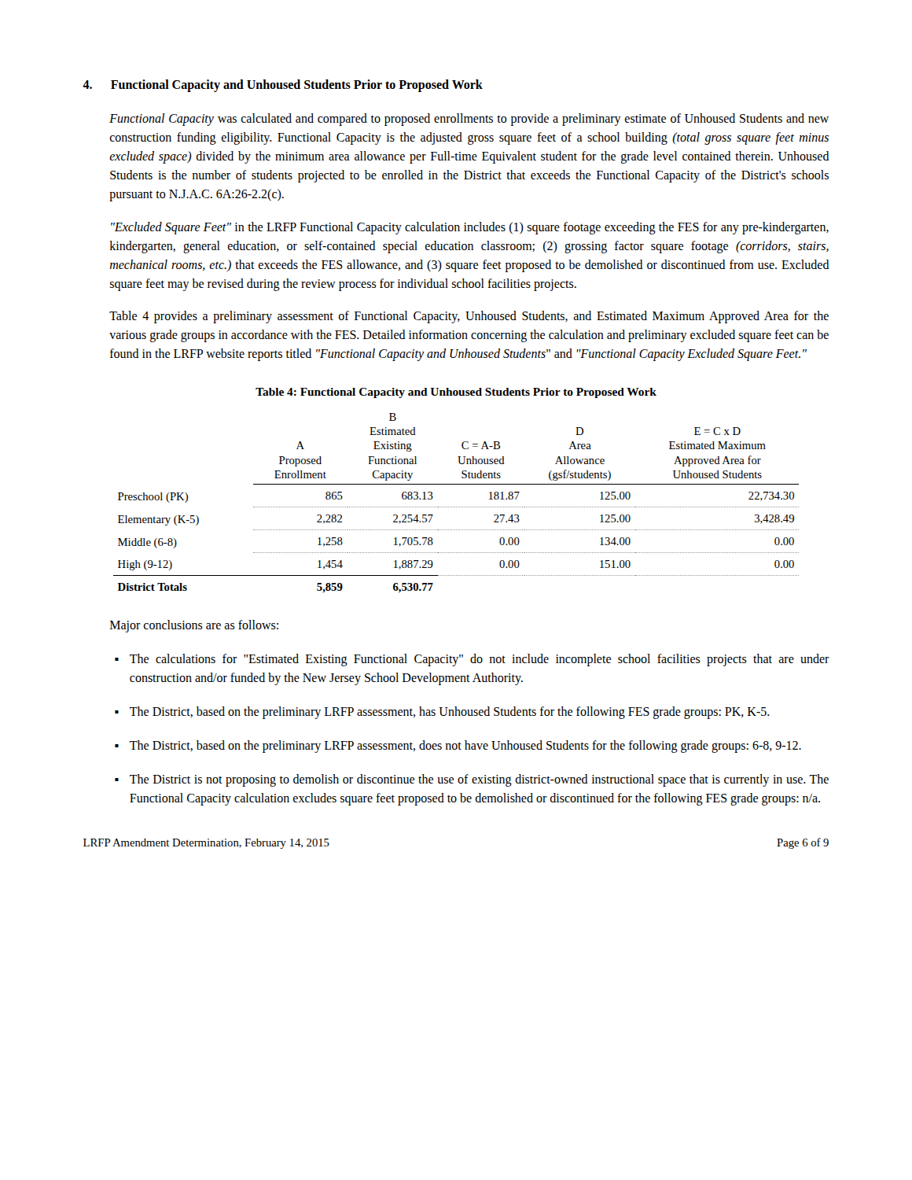4. Functional Capacity and Unhoused Students Prior to Proposed Work
Functional Capacity was calculated and compared to proposed enrollments to provide a preliminary estimate of Unhoused Students and new construction funding eligibility. Functional Capacity is the adjusted gross square feet of a school building (total gross square feet minus excluded space) divided by the minimum area allowance per Full-time Equivalent student for the grade level contained therein. Unhoused Students is the number of students projected to be enrolled in the District that exceeds the Functional Capacity of the District's schools pursuant to N.J.A.C. 6A:26-2.2(c).
"Excluded Square Feet" in the LRFP Functional Capacity calculation includes (1) square footage exceeding the FES for any pre-kindergarten, kindergarten, general education, or self-contained special education classroom; (2) grossing factor square footage (corridors, stairs, mechanical rooms, etc.) that exceeds the FES allowance, and (3) square feet proposed to be demolished or discontinued from use. Excluded square feet may be revised during the review process for individual school facilities projects.
Table 4 provides a preliminary assessment of Functional Capacity, Unhoused Students, and Estimated Maximum Approved Area for the various grade groups in accordance with the FES. Detailed information concerning the calculation and preliminary excluded square feet can be found in the LRFP website reports titled "Functional Capacity and Unhoused Students" and "Functional Capacity Excluded Square Feet."
Table 4: Functional Capacity and Unhoused Students Prior to Proposed Work
| | A Proposed Enrollment | B Estimated Existing Functional Capacity | C = A-B Unhoused Students | D Area Allowance (gsf/students) | E = C x D Estimated Maximum Approved Area for Unhoused Students |
| --- | --- | --- | --- | --- | --- |
| Preschool (PK) | 865 | 683.13 | 181.87 | 125.00 | 22,734.30 |
| Elementary (K-5) | 2,282 | 2,254.57 | 27.43 | 125.00 | 3,428.49 |
| Middle (6-8) | 1,258 | 1,705.78 | 0.00 | 134.00 | 0.00 |
| High (9-12) | 1,454 | 1,887.29 | 0.00 | 151.00 | 0.00 |
| District Totals | 5,859 | 6,530.77 | | | |
Major conclusions are as follows:
The calculations for "Estimated Existing Functional Capacity" do not include incomplete school facilities projects that are under construction and/or funded by the New Jersey School Development Authority.
The District, based on the preliminary LRFP assessment, has Unhoused Students for the following FES grade groups: PK, K-5.
The District, based on the preliminary LRFP assessment, does not have Unhoused Students for the following grade groups: 6-8, 9-12.
The District is not proposing to demolish or discontinue the use of existing district-owned instructional space that is currently in use. The Functional Capacity calculation excludes square feet proposed to be demolished or discontinued for the following FES grade groups: n/a.
LRFP Amendment Determination, February 14, 2015 Page 6 of 9